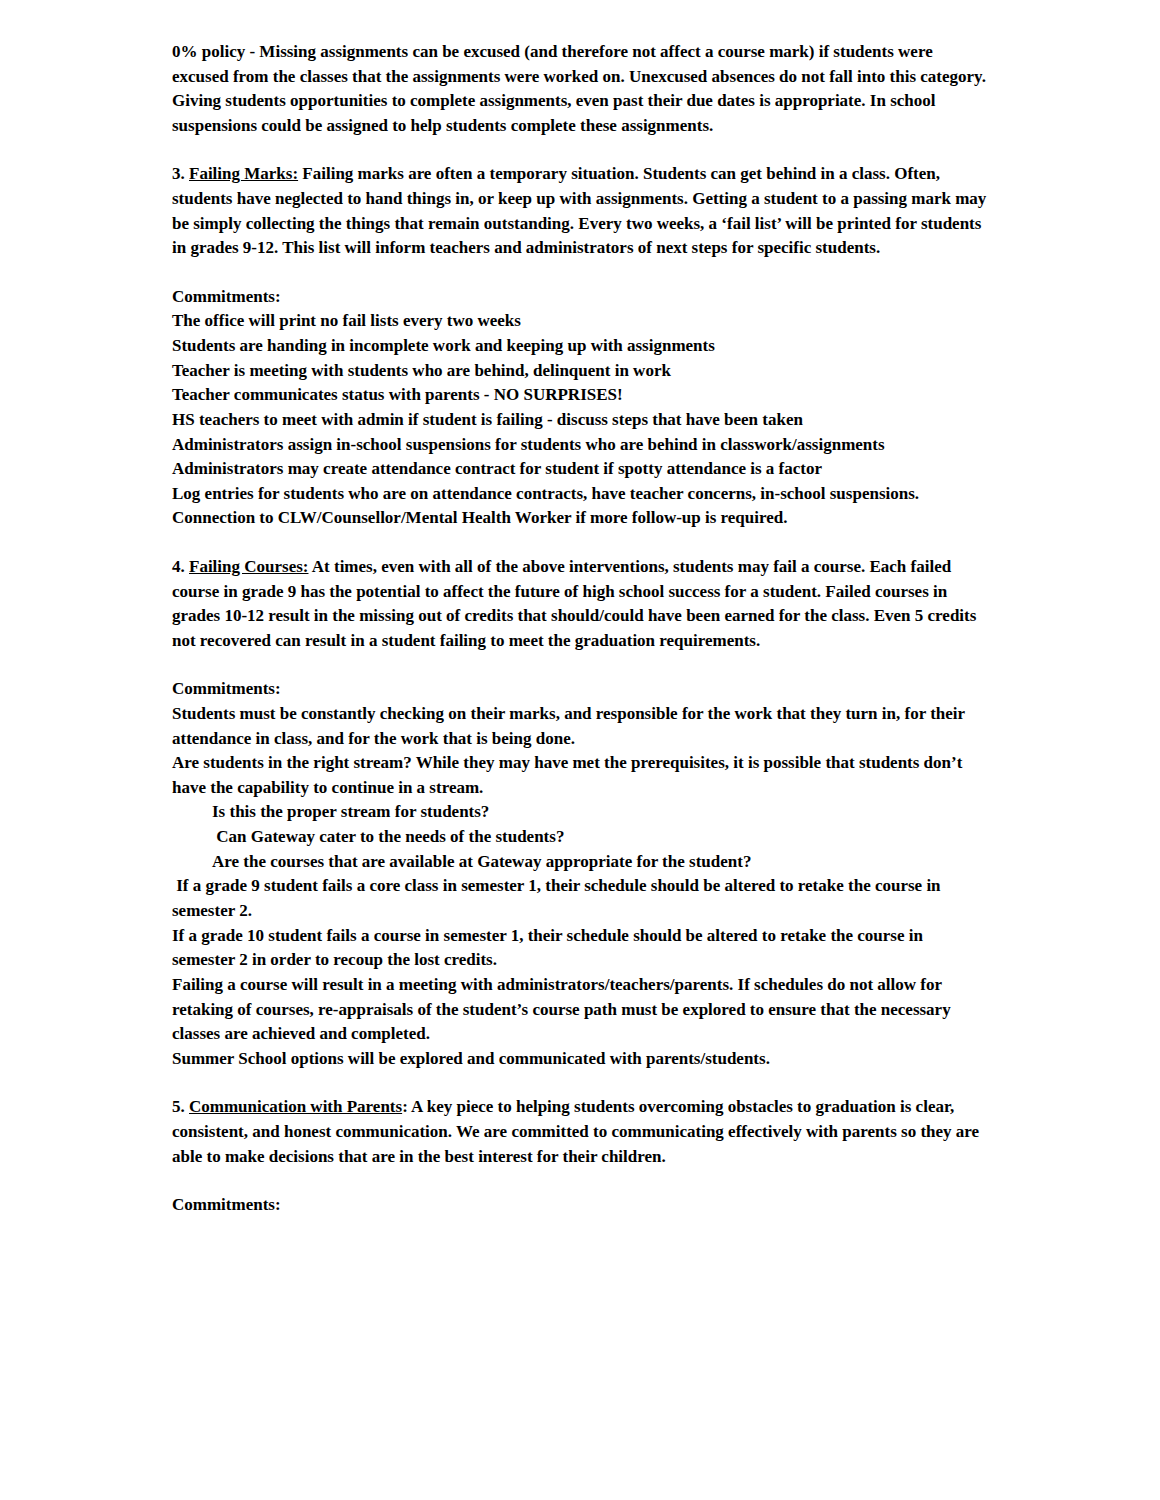0% policy - Missing assignments can be excused (and therefore not affect a course mark) if students were excused from the classes that the assignments were worked on. Unexcused absences do not fall into this category. Giving students opportunities to complete assignments, even past their due dates is appropriate. In school suspensions could be assigned to help students complete these assignments.
3. Failing Marks: Failing marks are often a temporary situation. Students can get behind in a class. Often, students have neglected to hand things in, or keep up with assignments. Getting a student to a passing mark may be simply collecting the things that remain outstanding. Every two weeks, a ‘fail list’ will be printed for students in grades 9-12. This list will inform teachers and administrators of next steps for specific students.
Commitments:
The office will print no fail lists every two weeks
Students are handing in incomplete work and keeping up with assignments
Teacher is meeting with students who are behind, delinquent in work
Teacher communicates status with parents - NO SURPRISES!
HS teachers to meet with admin if student is failing - discuss steps that have been taken
Administrators assign in-school suspensions for students who are behind in classwork/assignments
Administrators may create attendance contract for student if spotty attendance is a factor
Log entries for students who are on attendance contracts, have teacher concerns, in-school suspensions.
Connection to CLW/Counsellor/Mental Health Worker if more follow-up is required.
4. Failing Courses: At times, even with all of the above interventions, students may fail a course. Each failed course in grade 9 has the potential to affect the future of high school success for a student. Failed courses in grades 10-12 result in the missing out of credits that should/could have been earned for the class. Even 5 credits not recovered can result in a student failing to meet the graduation requirements.
Commitments:
Students must be constantly checking on their marks, and responsible for the work that they turn in, for their attendance in class, and for the work that is being done.
Are students in the right stream? While they may have met the prerequisites, it is possible that students don’t have the capability to continue in a stream.
Is this the proper stream for students?
Can Gateway cater to the needs of the students?
Are the courses that are available at Gateway appropriate for the student?
If a grade 9 student fails a core class in semester 1, their schedule should be altered to retake the course in semester 2.
If a grade 10 student fails a course in semester 1, their schedule should be altered to retake the course in semester 2 in order to recoup the lost credits.
Failing a course will result in a meeting with administrators/teachers/parents. If schedules do not allow for retaking of courses, re-appraisals of the student’s course path must be explored to ensure that the necessary classes are achieved and completed.
Summer School options will be explored and communicated with parents/students.
5. Communication with Parents: A key piece to helping students overcoming obstacles to graduation is clear, consistent, and honest communication. We are committed to communicating effectively with parents so they are able to make decisions that are in the best interest for their children.
Commitments: